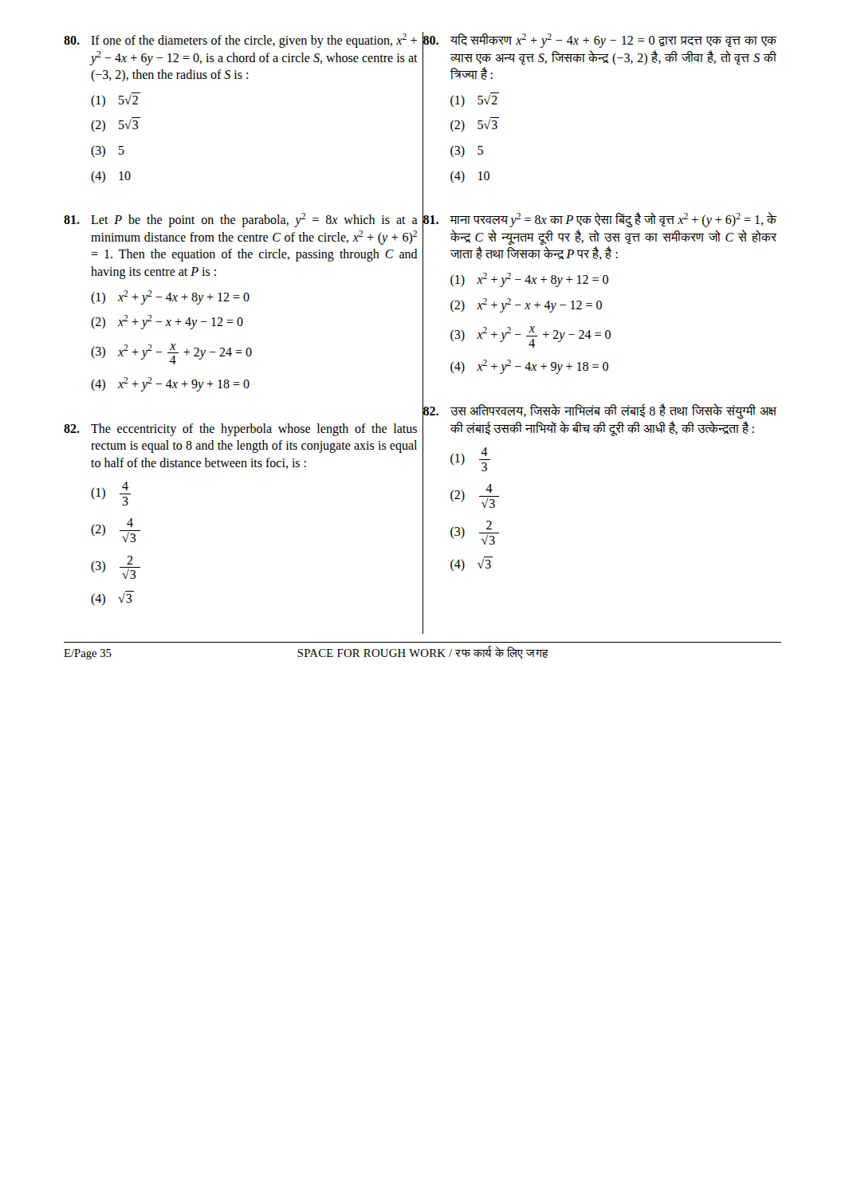| 80. If one of the diameters of the circle, given by the equation, x 2 + y 2 − 4 x + 6 y − 12 = 0, is a chord of a circle S , whose centre is at (−3, 2), then the radius of S is : (1) 5 √ 2 (2) 5 √ 3 (3) 5 (4) 10 81. Let P be the point on the parabola, y 2 = 8 x which is at a minimum distance from the centre C of the circle, x 2 + ( y + 6) 2 = 1. Then the equation of the circle, passing through C and having its centre at P is : (1) x 2 + y 2 − 4 x + 8 y + 12 = 0 (2) x 2 + y 2 − x + 4 y − 12 = 0 (3) x 2 + y 2 − x 4 + 2 y − 24 = 0 (4) x 2 + y 2 − 4 x + 9 y + 18 = 0 82. The eccentricity of the hyperbola whose length of the latus rectum is equal to 8 and the length of its conjugate axis is equal to half of the distance between its foci, is : (1) 4 3 (2) 4 √ 3 (3) 2 √ 3 (4) √ 3 | 80. यदि समीकरण x 2 + y 2 − 4 x + 6 y − 12 = 0 द्वारा प्रदत्त एक वृत्त का एक व्यास एक अन्य वृत्त S , जिसका केन्द्र (−3, 2) है, की जीवा है, तो वृत्त S की त्रिज्या है : (1) 5 √ 2 (2) 5 √ 3 (3) 5 (4) 10 81. माना परवलय y 2 = 8 x का P एक ऐसा बिंदु है जो वृत्त x 2 + ( y + 6) 2 = 1, के केन्द्र C से न्यूनतम दूरी पर है, तो उस वृत्त का समीकरण जो C से होकर जाता है तथा जिसका केन्द्र P पर है, है : (1) x 2 + y 2 − 4 x + 8 y + 12 = 0 (2) x 2 + y 2 − x + 4 y − 12 = 0 (3) x 2 + y 2 − x 4 + 2 y − 24 = 0 (4) x 2 + y 2 − 4 x + 9 y + 18 = 0 82. उस अतिपरवलय, जिसके नाभिलंब की लंबाई 8 है तथा जिसके संयुग्मी अक्ष की लंबाई उसकी नाभियों के बीच की दूरी की आधी है, की उत्केन्द्रता है : (1) 4 3 (2) 4 √ 3 (3) 2 √ 3 (4) √ 3 |
E/Page 35
SPACE FOR ROUGH WORK / रफ कार्य के लिए जगह